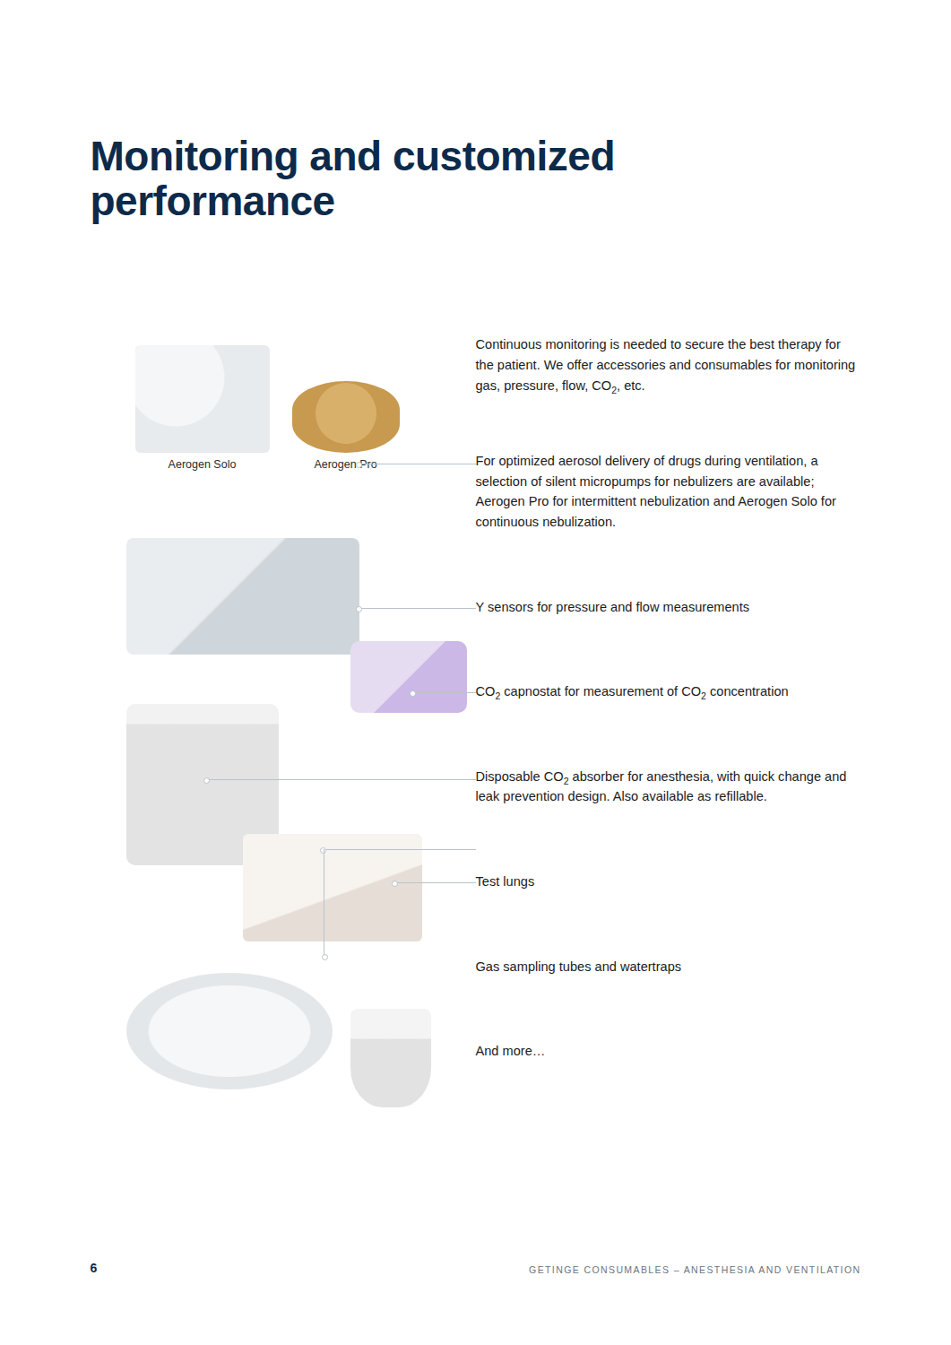Monitoring and customized
performance
Aerogen Solo
Aerogen Pro
Continuous monitoring is needed to secure the best therapy for the patient. We offer accessories and consumables for monitoring gas, pressure, flow, CO2, etc.
For optimized aerosol delivery of drugs during ventilation, a selection of silent micropumps for nebulizers are available; Aerogen Pro for intermittent nebulization and Aerogen Solo for continuous nebulization.
Y sensors for pressure and flow measurements
CO2 capnostat for measurement of CO2 concentration
Disposable CO2 absorber for anesthesia, with quick change and leak prevention design. Also available as refillable.
Test lungs
Gas sampling tubes and watertraps
And more…
6
Getinge Consumables – Anesthesia and Ventilation